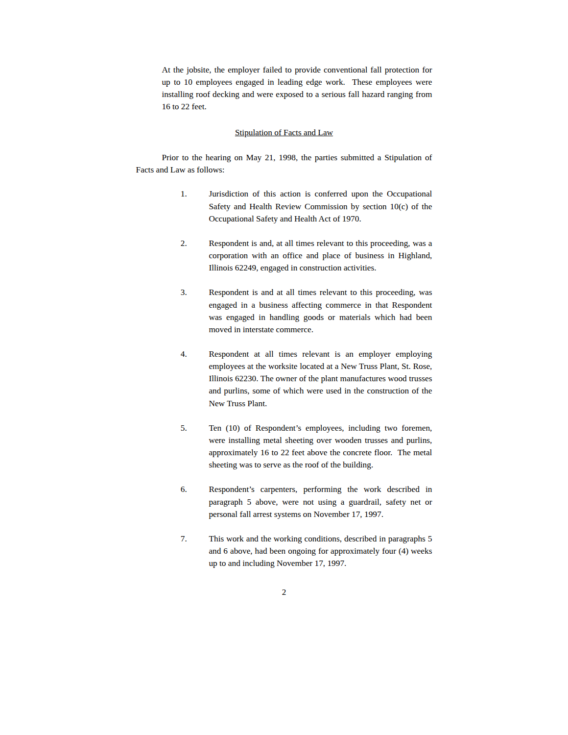At the jobsite, the employer failed to provide conventional fall protection for up to 10 employees engaged in leading edge work. These employees were installing roof decking and were exposed to a serious fall hazard ranging from 16 to 22 feet.
Stipulation of Facts and Law
Prior to the hearing on May 21, 1998, the parties submitted a Stipulation of Facts and Law as follows:
1. Jurisdiction of this action is conferred upon the Occupational Safety and Health Review Commission by section 10(c) of the Occupational Safety and Health Act of 1970.
2. Respondent is and, at all times relevant to this proceeding, was a corporation with an office and place of business in Highland, Illinois 62249, engaged in construction activities.
3. Respondent is and at all times relevant to this proceeding, was engaged in a business affecting commerce in that Respondent was engaged in handling goods or materials which had been moved in interstate commerce.
4. Respondent at all times relevant is an employer employing employees at the worksite located at a New Truss Plant, St. Rose, Illinois 62230. The owner of the plant manufactures wood trusses and purlins, some of which were used in the construction of the New Truss Plant.
5. Ten (10) of Respondent’s employees, including two foremen, were installing metal sheeting over wooden trusses and purlins, approximately 16 to 22 feet above the concrete floor. The metal sheeting was to serve as the roof of the building.
6. Respondent’s carpenters, performing the work described in paragraph 5 above, were not using a guardrail, safety net or personal fall arrest systems on November 17, 1997.
7. This work and the working conditions, described in paragraphs 5 and 6 above, had been ongoing for approximately four (4) weeks up to and including November 17, 1997.
2